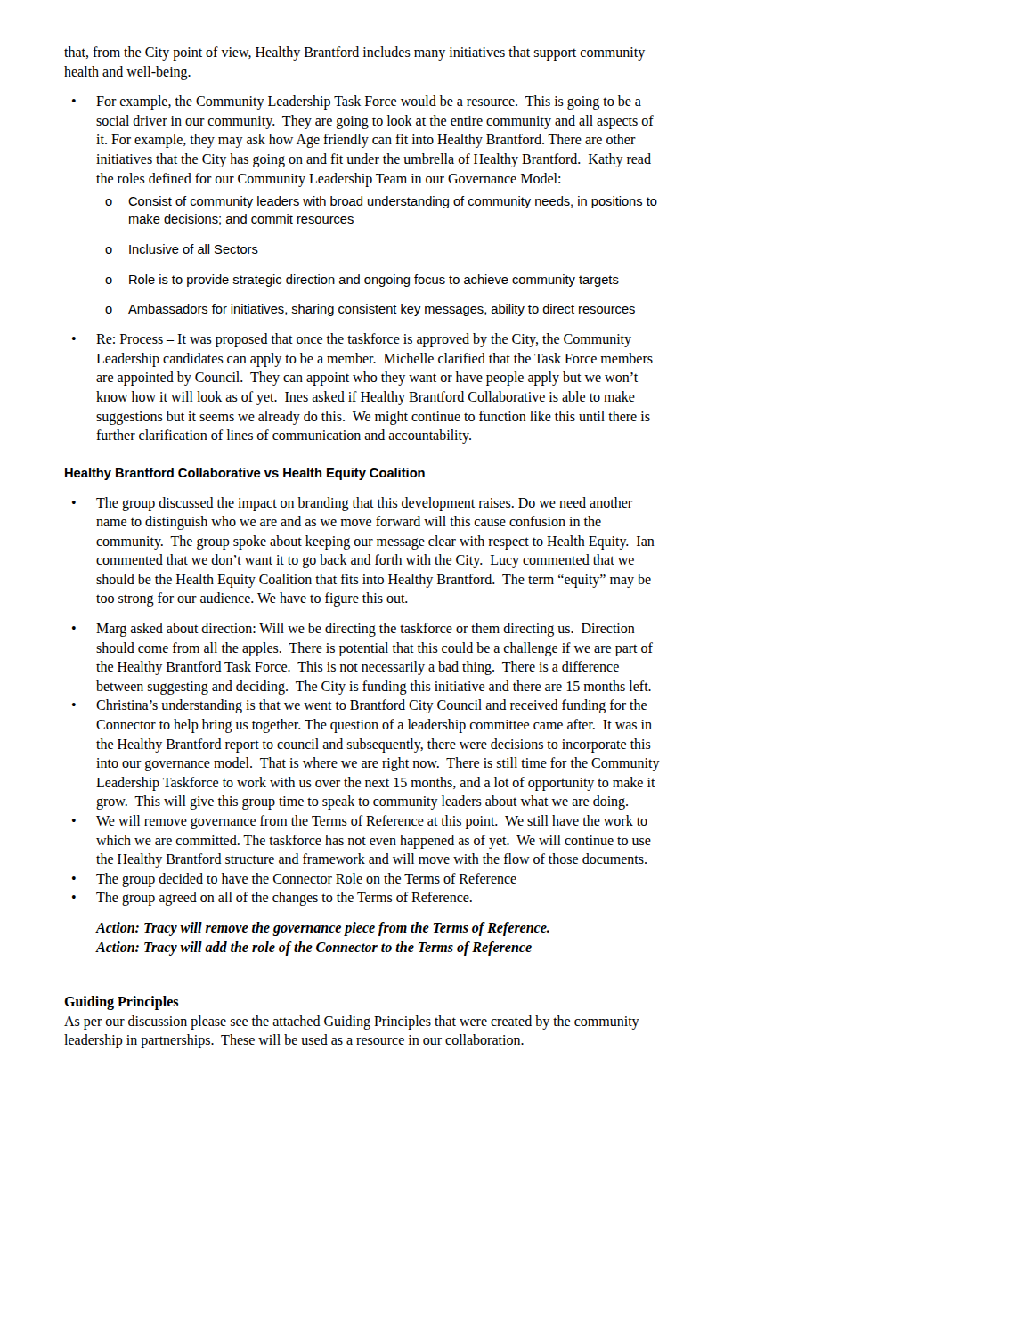that, from the City point of view, Healthy Brantford includes many initiatives that support community health and well-being.
For example, the Community Leadership Task Force would be a resource. This is going to be a social driver in our community. They are going to look at the entire community and all aspects of it. For example, they may ask how Age friendly can fit into Healthy Brantford. There are other initiatives that the City has going on and fit under the umbrella of Healthy Brantford. Kathy read the roles defined for our Community Leadership Team in our Governance Model:
Consist of community leaders with broad understanding of community needs, in positions to make decisions; and commit resources
Inclusive of all Sectors
Role is to provide strategic direction and ongoing focus to achieve community targets
Ambassadors for initiatives, sharing consistent key messages, ability to direct resources
Re: Process – It was proposed that once the taskforce is approved by the City, the Community Leadership candidates can apply to be a member. Michelle clarified that the Task Force members are appointed by Council. They can appoint who they want or have people apply but we won’t know how it will look as of yet. Ines asked if Healthy Brantford Collaborative is able to make suggestions but it seems we already do this. We might continue to function like this until there is further clarification of lines of communication and accountability.
Healthy Brantford Collaborative vs Health Equity Coalition
The group discussed the impact on branding that this development raises. Do we need another name to distinguish who we are and as we move forward will this cause confusion in the community. The group spoke about keeping our message clear with respect to Health Equity. Ian commented that we don’t want it to go back and forth with the City. Lucy commented that we should be the Health Equity Coalition that fits into Healthy Brantford. The term “equity” may be too strong for our audience. We have to figure this out.
Marg asked about direction: Will we be directing the taskforce or them directing us. Direction should come from all the apples. There is potential that this could be a challenge if we are part of the Healthy Brantford Task Force. This is not necessarily a bad thing. There is a difference between suggesting and deciding. The City is funding this initiative and there are 15 months left.
Christina’s understanding is that we went to Brantford City Council and received funding for the Connector to help bring us together. The question of a leadership committee came after. It was in the Healthy Brantford report to council and subsequently, there were decisions to incorporate this into our governance model. That is where we are right now. There is still time for the Community Leadership Taskforce to work with us over the next 15 months, and a lot of opportunity to make it grow. This will give this group time to speak to community leaders about what we are doing.
We will remove governance from the Terms of Reference at this point. We still have the work to which we are committed. The taskforce has not even happened as of yet. We will continue to use the Healthy Brantford structure and framework and will move with the flow of those documents.
The group decided to have the Connector Role on the Terms of Reference
The group agreed on all of the changes to the Terms of Reference.
Action: Tracy will remove the governance piece from the Terms of Reference.
Action: Tracy will add the role of the Connector to the Terms of Reference
Guiding Principles
As per our discussion please see the attached Guiding Principles that were created by the community leadership in partnerships. These will be used as a resource in our collaboration.